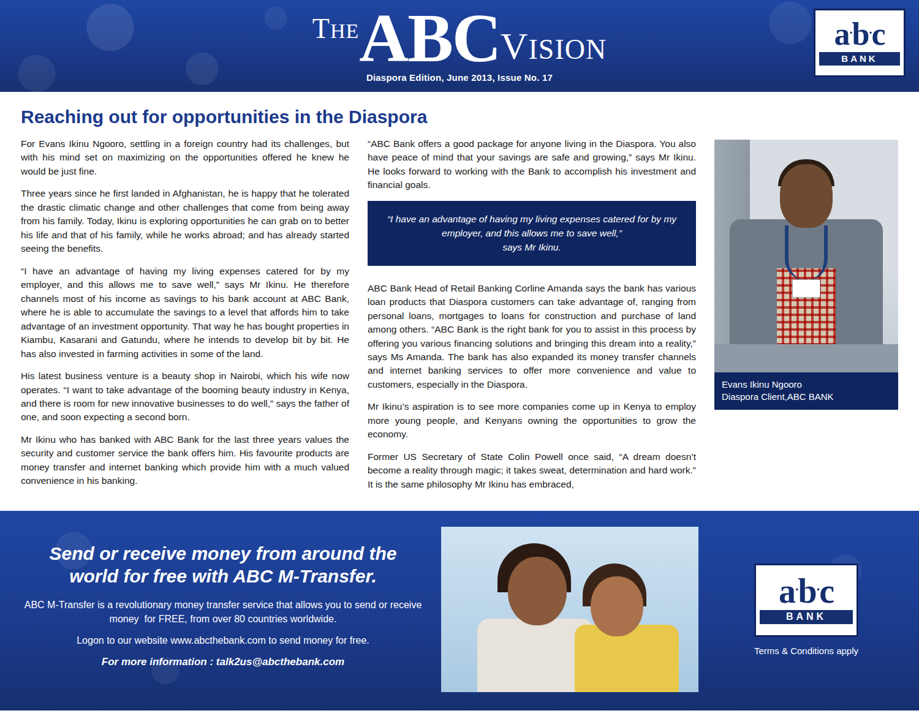THE ABC VISION
Diaspora Edition, June 2013, Issue No. 17
a. b. c
BANK
Reaching out for opportunities in the Diaspora
For Evans Ikinu Ngooro, settling in a foreign country had its challenges, but with his mind set on maximizing on the opportunities offered he knew he would be just fine.
Three years since he first landed in Afghanistan, he is happy that he tolerated the drastic climatic change and other challenges that come from being away from his family. Today, Ikinu is exploring opportunities he can grab on to better his life and that of his family, while he works abroad; and has already started seeing the benefits.
“I have an advantage of having my living expenses catered for by my employer, and this allows me to save well,” says Mr Ikinu. He therefore channels most of his income as savings to his bank account at ABC Bank, where he is able to accumulate the savings to a level that affords him to take advantage of an investment opportunity. That way he has bought properties in Kiambu, Kasarani and Gatundu, where he intends to develop bit by bit. He has also invested in farming activities in some of the land.
His latest business venture is a beauty shop in Nairobi, which his wife now operates. “I want to take advantage of the booming beauty industry in Kenya, and there is room for new innovative businesses to do well,” says the father of one, and soon expecting a second born.
Mr Ikinu who has banked with ABC Bank for the last three years values the security and customer service the bank offers him. His favourite products are money transfer and internet banking which provide him with a much valued convenience in his banking.
“ABC Bank offers a good package for anyone living in the Diaspora. You also have peace of mind that your savings are safe and growing,” says Mr Ikinu. He looks forward to working with the Bank to accomplish his investment and financial goals.
“I have an advantage of having my living expenses catered for by my employer, and this allows me to save well,”
says Mr Ikinu.
ABC Bank Head of Retail Banking Corline Amanda says the bank has various loan products that Diaspora customers can take advantage of, ranging from personal loans, mortgages to loans for construction and purchase of land among others. “ABC Bank is the right bank for you to assist in this process by offering you various financing solutions and bringing this dream into a reality,” says Ms Amanda. The bank has also expanded its money transfer channels and internet banking services to offer more convenience and value to customers, especially in the Diaspora.
Mr Ikinu’s aspiration is to see more companies come up in Kenya to employ more young people, and Kenyans owning the opportunities to grow the economy.
Former US Secretary of State Colin Powell once said, “A dream doesn’t become a reality through magic; it takes sweat, determination and hard work.” It is the same philosophy Mr Ikinu has embraced,
Evans Ikinu Ngooro
Diaspora Client,ABC BANK
Send or receive money from around the
world for free with ABC M-Transfer.
ABC M-Transfer is a revolutionary money transfer service that allows you to send or receive money for FREE, from over 80 countries worldwide.
Logon to our website www.abcthebank.com to send money for free.
For more information : talk2us@abcthebank.com
a. b. c
BANK
Terms & Conditions apply